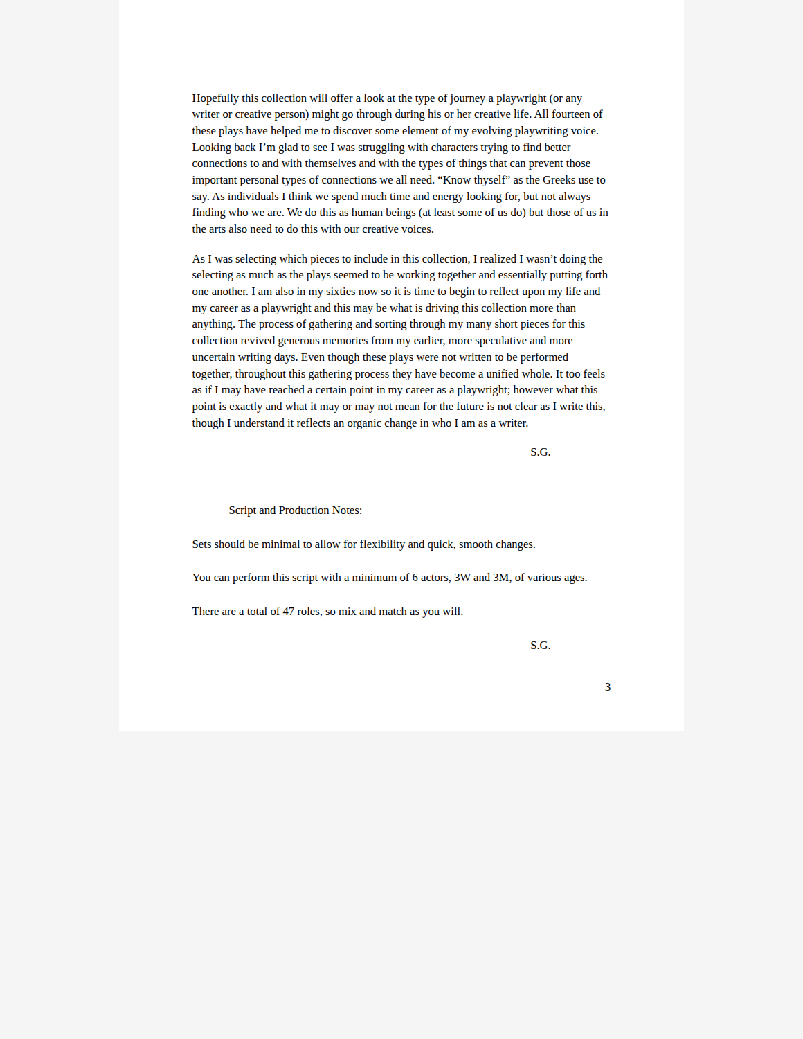Hopefully this collection will offer a look at the type of journey a playwright (or any writer or creative person) might go through during his or her creative life. All fourteen of these plays have helped me to discover some element of my evolving playwriting voice. Looking back I’m glad to see I was struggling with characters trying to find better connections to and with themselves and with the types of things that can prevent those important personal types of connections we all need. “Know thyself” as the Greeks use to say. As individuals I think we spend much time and energy looking for, but not always finding who we are. We do this as human beings (at least some of us do) but those of us in the arts also need to do this with our creative voices.
As I was selecting which pieces to include in this collection, I realized I wasn’t doing the selecting as much as the plays seemed to be working together and essentially putting forth one another. I am also in my sixties now so it is time to begin to reflect upon my life and my career as a playwright and this may be what is driving this collection more than anything. The process of gathering and sorting through my many short pieces for this collection revived generous memories from my earlier, more speculative and more uncertain writing days. Even though these plays were not written to be performed together, throughout this gathering process they have become a unified whole. It too feels as if I may have reached a certain point in my career as a playwright; however what this point is exactly and what it may or may not mean for the future is not clear as I write this, though I understand it reflects an organic change in who I am as a writer.
S.G.
Script and Production Notes:
Sets should be minimal to allow for flexibility and quick, smooth changes.
You can perform this script with a minimum of 6 actors, 3W and 3M, of various ages.
There are a total of 47 roles, so mix and match as you will.
S.G.
3